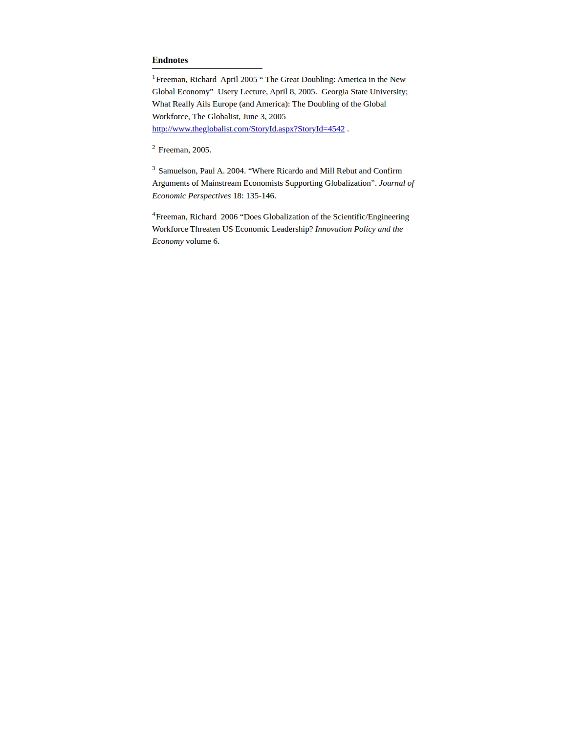Endnotes
1 Freeman, Richard April 2005 “ The Great Doubling: America in the New Global Economy” Usery Lecture, April 8, 2005. Georgia State University; What Really Ails Europe (and America): The Doubling of the Global Workforce, The Globalist, June 3, 2005 http://www.theglobalist.com/StoryId.aspx?StoryId=4542 .
2 Freeman, 2005.
3 Samuelson, Paul A. 2004. “Where Ricardo and Mill Rebut and Confirm Arguments of Mainstream Economists Supporting Globalization”. Journal of Economic Perspectives 18: 135-146.
4 Freeman, Richard 2006 “Does Globalization of the Scientific/Engineering Workforce Threaten US Economic Leadership? Innovation Policy and the Economy volume 6.